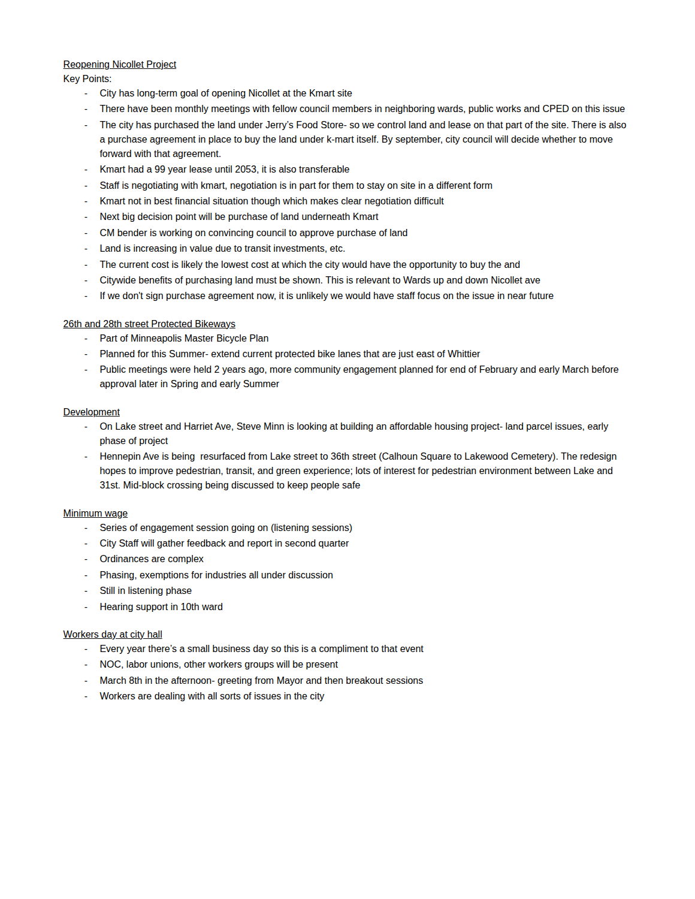Reopening Nicollet Project
Key Points:
City has long-term goal of opening Nicollet at the Kmart site
There have been monthly meetings with fellow council members in neighboring wards, public works and CPED on this issue
The city has purchased the land under Jerry’s Food Store- so we control land and lease on that part of the site. There is also a purchase agreement in place to buy the land under k-mart itself. By september, city council will decide whether to move forward with that agreement.
Kmart had a 99 year lease until 2053, it is also transferable
Staff is negotiating with kmart, negotiation is in part for them to stay on site in a different form
Kmart not in best financial situation though which makes clear negotiation difficult
Next big decision point will be purchase of land underneath Kmart
CM bender is working on convincing council to approve purchase of land
Land is increasing in value due to transit investments, etc.
The current cost is likely the lowest cost at which the city would have the opportunity to buy the and
Citywide benefits of purchasing land must be shown. This is relevant to Wards up and down Nicollet ave
If we don't sign purchase agreement now, it is unlikely we would have staff focus on the issue in near future
26th and 28th street Protected Bikeways
Part of Minneapolis Master Bicycle Plan
Planned for this Summer- extend current protected bike lanes that are just east of Whittier
Public meetings were held 2 years ago, more community engagement planned for end of February and early March before approval later in Spring and early Summer
Development
On Lake street and Harriet Ave, Steve Minn is looking at building an affordable housing project- land parcel issues, early phase of project
Hennepin Ave is being resurfaced from Lake street to 36th street (Calhoun Square to Lakewood Cemetery). The redesign hopes to improve pedestrian, transit, and green experience; lots of interest for pedestrian environment between Lake and 31st. Mid-block crossing being discussed to keep people safe
Minimum wage
Series of engagement session going on (listening sessions)
City Staff will gather feedback and report in second quarter
Ordinances are complex
Phasing, exemptions for industries all under discussion
Still in listening phase
Hearing support in 10th ward
Workers day at city hall
Every year there’s a small business day so this is a compliment to that event
NOC, labor unions, other workers groups will be present
March 8th in the afternoon- greeting from Mayor and then breakout sessions
Workers are dealing with all sorts of issues in the city